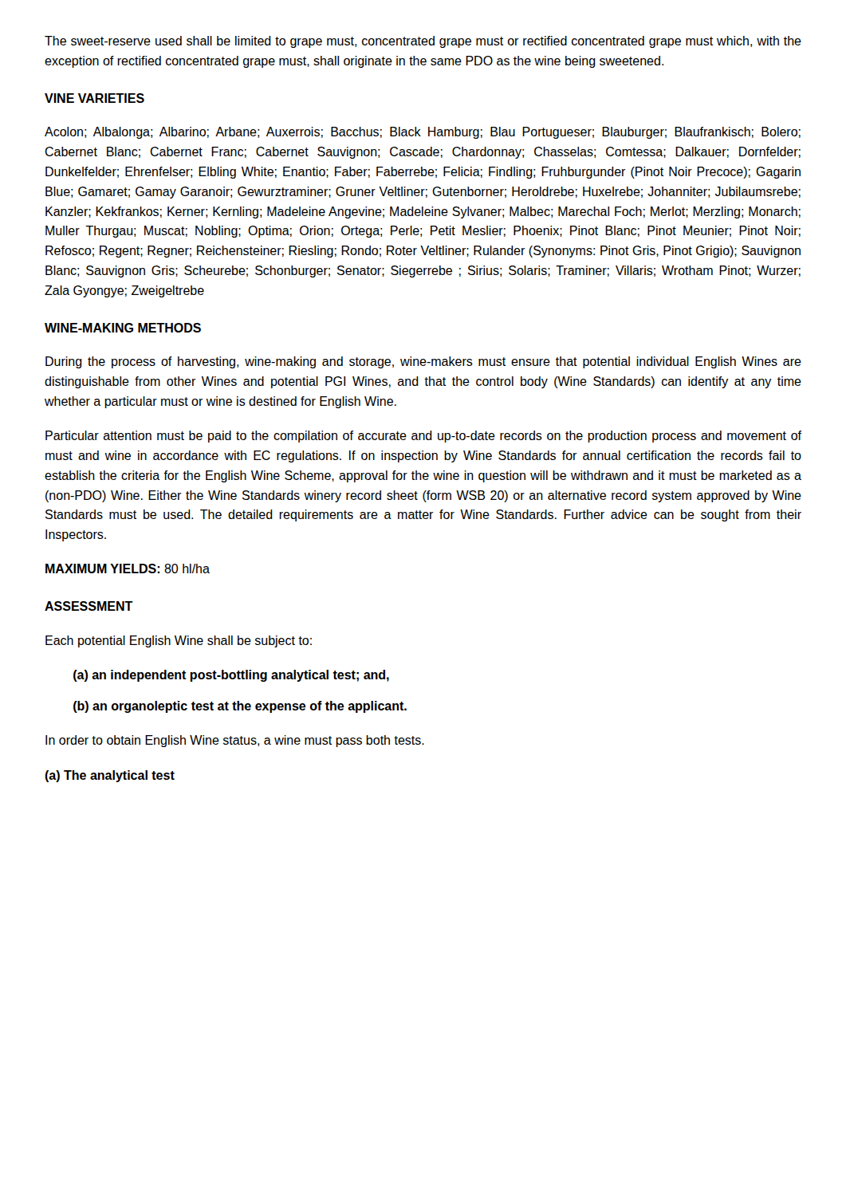The sweet-reserve used shall be limited to grape must, concentrated grape must or rectified concentrated grape must which, with the exception of rectified concentrated grape must, shall originate in the same PDO as the wine being sweetened.
VINE VARIETIES
Acolon; Albalonga; Albarino; Arbane; Auxerrois; Bacchus; Black Hamburg; Blau Portugueser; Blauburger; Blaufrankisch; Bolero; Cabernet Blanc; Cabernet Franc; Cabernet Sauvignon; Cascade; Chardonnay; Chasselas; Comtessa; Dalkauer; Dornfelder; Dunkelfelder; Ehrenfelser; Elbling White; Enantio; Faber; Faberrebe; Felicia; Findling; Fruhburgunder (Pinot Noir Precoce); Gagarin Blue; Gamaret; Gamay Garanoir; Gewurztraminer; Gruner Veltliner; Gutenborner; Heroldrebe; Huxelrebe; Johanniter; Jubilaumsrebe; Kanzler; Kekfrankos; Kerner; Kernling; Madeleine Angevine; Madeleine Sylvaner; Malbec; Marechal Foch; Merlot; Merzling; Monarch; Muller Thurgau; Muscat; Nobling; Optima; Orion; Ortega; Perle; Petit Meslier; Phoenix; Pinot Blanc; Pinot Meunier; Pinot Noir; Refosco; Regent; Regner; Reichensteiner; Riesling; Rondo; Roter Veltliner; Rulander (Synonyms: Pinot Gris, Pinot Grigio); Sauvignon Blanc; Sauvignon Gris; Scheurebe; Schonburger; Senator; Siegerrebe ; Sirius; Solaris; Traminer; Villaris; Wrotham Pinot; Wurzer; Zala Gyongye; Zweigeltrebe
WINE-MAKING METHODS
During the process of harvesting, wine-making and storage, wine-makers must ensure that potential individual English Wines are distinguishable from other Wines and potential PGI Wines, and that the control body (Wine Standards) can identify at any time whether a particular must or wine is destined for English Wine.
Particular attention must be paid to the compilation of accurate and up-to-date records on the production process and movement of must and wine in accordance with EC regulations. If on inspection by Wine Standards for annual certification the records fail to establish the criteria for the English Wine Scheme, approval for the wine in question will be withdrawn and it must be marketed as a (non-PDO) Wine. Either the Wine Standards winery record sheet (form WSB 20) or an alternative record system approved by Wine Standards must be used. The detailed requirements are a matter for Wine Standards. Further advice can be sought from their Inspectors.
MAXIMUM YIELDS: 80 hl/ha
ASSESSMENT
Each potential English Wine shall be subject to:
(a) an independent post-bottling analytical test; and,
(b) an organoleptic test at the expense of the applicant.
In order to obtain English Wine status, a wine must pass both tests.
(a) The analytical test